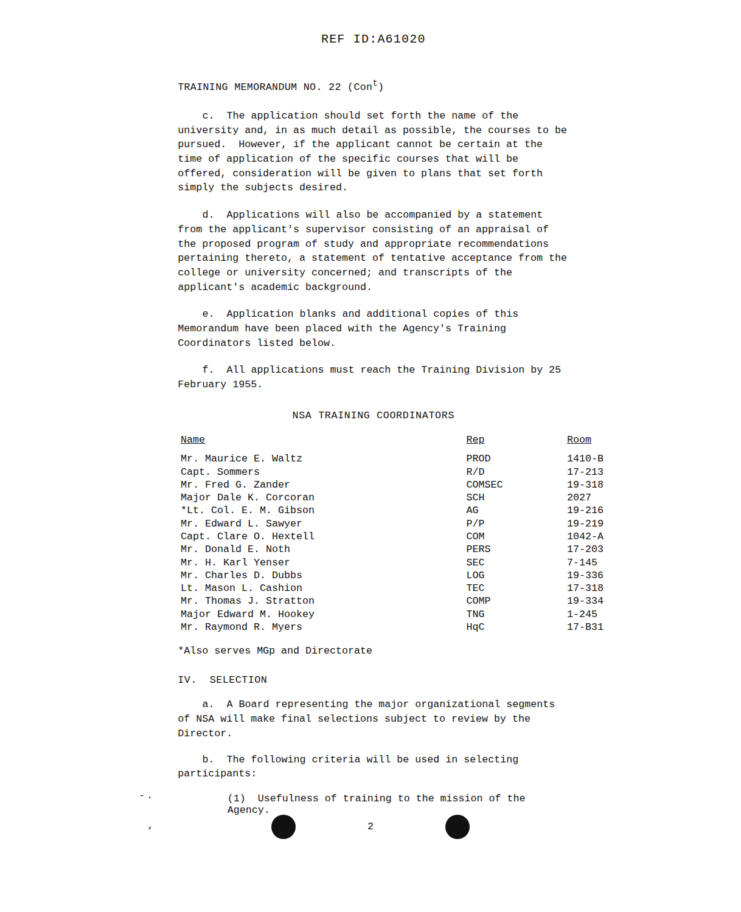REF ID:A61020
TRAINING MEMORANDUM NO. 22 (Cont)
c. The application should set forth the name of the university and, in as much detail as possible, the courses to be pursued. However, if the applicant cannot be certain at the time of application of the specific courses that will be offered, consideration will be given to plans that set forth simply the subjects desired.
d. Applications will also be accompanied by a statement from the applicant's supervisor consisting of an appraisal of the proposed program of study and appropriate recommendations pertaining thereto, a statement of tentative acceptance from the college or university concerned; and transcripts of the applicant's academic background.
e. Application blanks and additional copies of this Memorandum have been placed with the Agency's Training Coordinators listed below.
f. All applications must reach the Training Division by 25 February 1955.
NSA TRAINING COORDINATORS
| Name | Rep | Room |
| --- | --- | --- |
| Mr. Maurice E. Waltz | PROD | 1410-B |
| Capt. Sommers | R/D | 17-213 |
| Mr. Fred G. Zander | COMSEC | 19-318 |
| Major Dale K. Corcoran | SCH | 2027 |
| *Lt. Col. E. M. Gibson | AG | 19-216 |
| Mr. Edward L. Sawyer | P/P | 19-219 |
| Capt. Clare O. Hextell | COM | 1042-A |
| Mr. Donald E. Noth | PERS | 17-203 |
| Mr. H. Karl Yenser | SEC | 7-145 |
| Mr. Charles D. Dubbs | LOG | 19-336 |
| Lt. Mason L. Cashion | TEC | 17-318 |
| Mr. Thomas J. Stratton | COMP | 19-334 |
| Major Edward M. Hookey | TNG | 1-245 |
| Mr. Raymond R. Myers | HqC | 17-B31 |
*Also serves MGp and Directorate
IV. SELECTION
a. A Board representing the major organizational segments of NSA will make final selections subject to review by the Director.
b. The following criteria will be used in selecting participants:
(1) Usefulness of training to the mission of the Agency.
2
-
.
‘